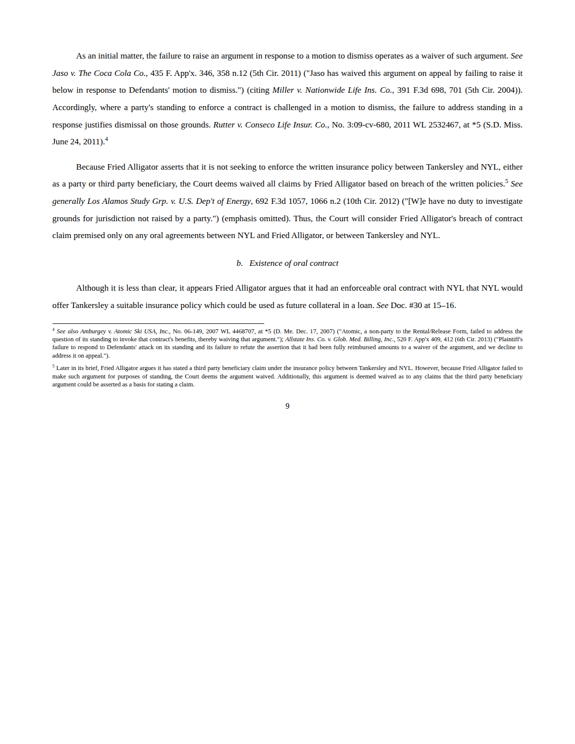As an initial matter, the failure to raise an argument in response to a motion to dismiss operates as a waiver of such argument. See Jaso v. The Coca Cola Co., 435 F. App'x. 346, 358 n.12 (5th Cir. 2011) ("Jaso has waived this argument on appeal by failing to raise it below in response to Defendants' motion to dismiss.") (citing Miller v. Nationwide Life Ins. Co., 391 F.3d 698, 701 (5th Cir. 2004)). Accordingly, where a party's standing to enforce a contract is challenged in a motion to dismiss, the failure to address standing in a response justifies dismissal on those grounds. Rutter v. Conseco Life Insur. Co., No. 3:09-cv-680, 2011 WL 2532467, at *5 (S.D. Miss. June 24, 2011).4
Because Fried Alligator asserts that it is not seeking to enforce the written insurance policy between Tankersley and NYL, either as a party or third party beneficiary, the Court deems waived all claims by Fried Alligator based on breach of the written policies.5 See generally Los Alamos Study Grp. v. U.S. Dep't of Energy, 692 F.3d 1057, 1066 n.2 (10th Cir. 2012) ("[W]e have no duty to investigate grounds for jurisdiction not raised by a party.") (emphasis omitted). Thus, the Court will consider Fried Alligator's breach of contract claim premised only on any oral agreements between NYL and Fried Alligator, or between Tankersley and NYL.
b. Existence of oral contract
Although it is less than clear, it appears Fried Alligator argues that it had an enforceable oral contract with NYL that NYL would offer Tankersley a suitable insurance policy which could be used as future collateral in a loan. See Doc. #30 at 15–16.
4 See also Amburgey v. Atomic Ski USA, Inc., No. 06-149, 2007 WL 4468707, at *5 (D. Me. Dec. 17, 2007) ("Atomic, a non-party to the Rental/Release Form, failed to address the question of its standing to invoke that contract's benefits, thereby waiving that argument."); Allstate Ins. Co. v. Glob. Med. Billing, Inc., 520 F. App'x 409, 412 (6th Cir. 2013) ("Plaintiff's failure to respond to Defendants' attack on its standing and its failure to refute the assertion that it had been fully reimbursed amounts to a waiver of the argument, and we decline to address it on appeal.").
5 Later in its brief, Fried Alligator argues it has stated a third party beneficiary claim under the insurance policy between Tankersley and NYL. However, because Fried Alligator failed to make such argument for purposes of standing, the Court deems the argument waived. Additionally, this argument is deemed waived as to any claims that the third party beneficiary argument could be asserted as a basis for stating a claim.
9